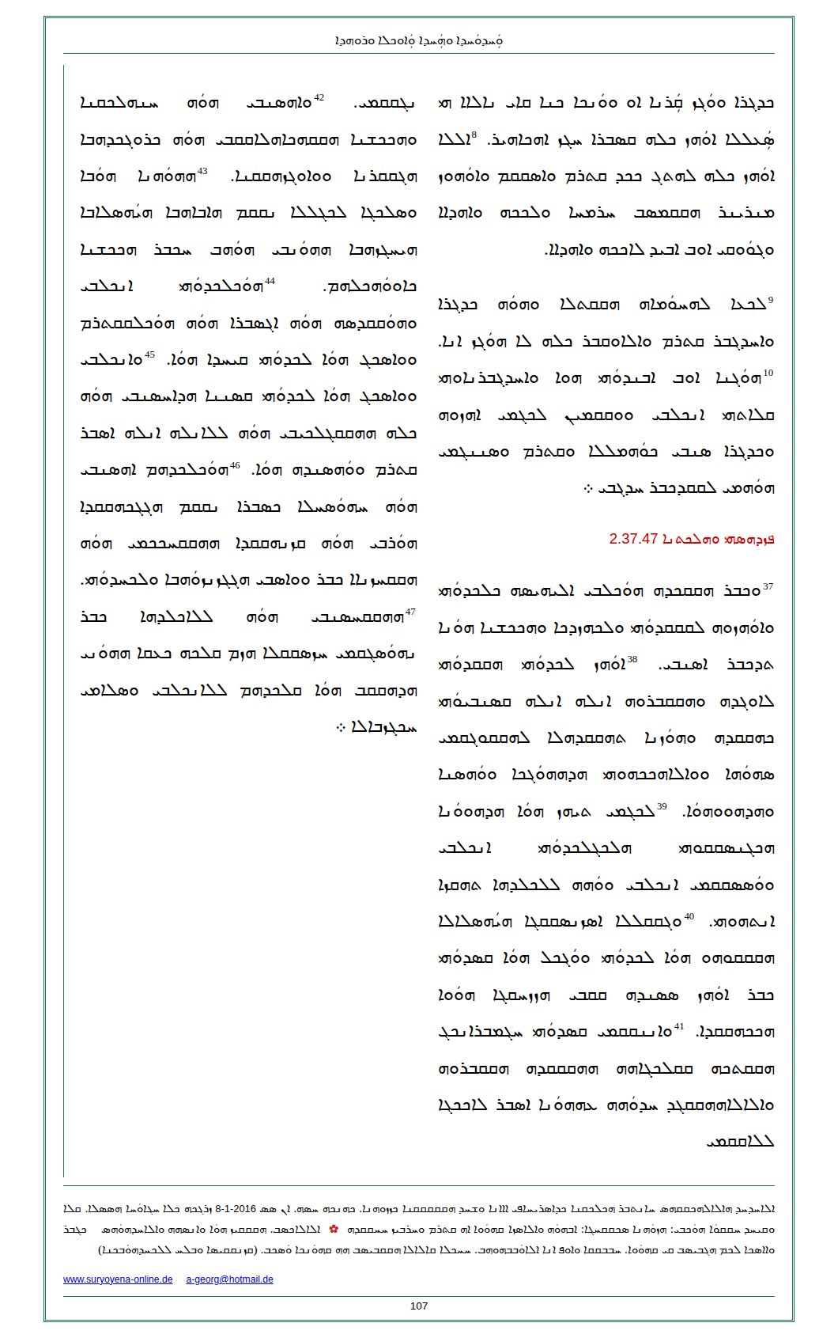ܘܲܚܕܘܿܚܕܐ ܘܗܲܚܕܐ ܘܲܐܘܟܠܐ ܘܪܘܗܕܐ
ܟܕܓܪܐ ܘܘܿܓܙ ܩܲܪܢܐ ܐܘ ܘܘܿܢܟܐ ܟܢܐ ܩܐܝ ܢܐܠܐܐ ܗܝ ܣܲܥܠܠܐ ܐܘܿܗܙ ܟܠܗ ܩܣܒܪܐ ܚܓܙ ܐܗܟܐܗܝܪ. 8ܐܠܠܐ ܐܘܿܗܙ ܟܠܗ ܠܗܬܓ ܟܟܕ ܩܬܪܡ ܘܐܣܩܩܡ ܘܐܘܿܗܘܙ ܡܢܪܝܢܪ ܗܩܩܡܣܒ ܚܪܡܚܐ ܘܠܟܟܗ ܘܐܗܕܐܐ ܘܓܘܿܘܩܝ ܐܘܒ ܐܒܝܕ ܠܐܟܟܗ ܘܐܗܕܐܐ.
9ܠܟܥܐ ܠܗܚܘܿܡܐܗ ܗܩܩܬܠܐ ܘܗܘܿܗ ܟܕܓܪܐ ܘܐܚܕܓܒܪ ܩܬܪܡ ܘܐܠܐܘܩܒܪ ܟܠܗ ܠܐ ܗܘܿܓܙ ܐܢܐ. 10ܗܘܿܓܢܐ ܐܘܒ ܐܒܢܕܘܿܗܝ ܗܘܐ ܘܐܚܕܓܒܪܢܐܘܗܝ ܩܠܐܬܗܝ ܐܢܟܠܒܝ ܘܘܩܩܡܝܢ ܠܟܓܡܝ ܐܗܙܘܗ ܘܟܕܓܪܐ ܣܢܒܝ ܟܘܿܗܡܠܠܐ ܘܩܬܪܡ ܘܣܢܢܓܡܝ ܗܘܿܗܡܝ ܠܩܩܕܟܒܪ ܚܕܓܒܝ ܀
2.37.47 ܦܙܕܗܣܗܝ ܘܗܠܟܬܢܐ
37ܘܟܒܪ ܗܩܩܟܕܗ ܗܘܿܟܠܒܝ ܐܠܝܗܝܣܗ ܟܠܟܕܘܿܗܝ ܘܐܘܿܗܙܘܗ ܠܩܩܩܕܘܿܗܝ ܘܠܟܗܙܕܟܐ ܘܗܟܟܫܢܐ ܗܘܿܢܐ ܬܕܟܒܪ ܐܣܢܒܝ. 38ܐܘܿܗܙ ܠܟܕܘܿܗܝ ܗܩܩܕܘܿܗܝ ܠܐܘܓܕܗ ܘܗܩܩܒܪܘܗ ܐܢܠܗ ܐܢܠܗ ܩܣܢܒܝܘܿܗܝ ܟܗܩܩܕܗ ܘܗܘܿܙܢܐ ܬܗܩܩܕܗܠܐ ܠܗܩܩܘܓܩܡܝ ܣܗܘܿܗܐ ܘܘܐܠܐܗܟܟܗܘܗܝ ܗܕܗܗܘܿܓܟܐ ܘܘܿܗܣܢܐ ܘܗܕܗܘܘܗܘܿܐ. 39ܠܟܓܡܝ ܬܝܗܙ ܗܘܿܐ ܗܕܗܘܘܿܢܐ ܗܟܓܢܣܩܩܘܗܝ ܗܠܟܓܠܟܕܘܿܗܝ ܐܢܟܠܒܝ ܘܘܿܣܣܩܩܡܝ ܐܢܟܠܒܝ ܘܘܿܗܗ ܠܠܟܠܕܗܐ ܬܗܩܙܐ ܐܢܬܗܘܗܝ. 40ܘܓܩܩܠܠܐ ܐܣܙܢܣܩܩܓܐ ܗܝܿܗܣܠܐܠܐ ܗܩܩܩܘܗܘ ܗܘܿܐ ܠܟܕܘܿܗܝ ܘܘܿܓܟܠ ܗܘܿܐ ܩܣܕܘܿܗܝ ܟܒܪ ܐܘܿܗܙ ܣܣܢܕܗ ܩܩܒܝ ܗܙܙܚܩܓܐ ܗܘܿܘܐ ܗܟܟܗܩܩܕܐ. 41ܘܐܢܢܩܩܡܝ ܩܣܕܘܿܗܝ ܚܓܡܒܪܐܢܟܓ ܗܩܩܬܟܗ ܩܩܠܟܓܐܗܗ ܗܗܩܩܩܕܗ ܗܩܩܒܪܘܗ ܘܐܠܐܠܐܗܗܩܩܓܕ ܚܕܘܿܗܗ ܥܗܗܘܿܢܐ ܐܣܒܪ ܠܐܟܟܓܐ ܠܠܐܩܩܡܝ
ܢܓܩܩܡܝ. 42ܘܐܗܣܢܒܝ ܗܘܿܗ ܚܢܗܠܟܩܢܐ ܘܗܟܟܫܢܐ ܗܩܩܗܟܐܗܠܐܩܩܒܝ ܗܘܿܗ ܟܪܘܓܟܕܗܒܐ ܗܓܩܩܪܢܐ ܘܘܐܘܓܙܗܩܩܢܐ. 43ܗܗܘܿܗܢܐ ܗܘܿܒܐ ܘܣܠܟܓܐ ܠܟܓܠܠܐ ܢܩܩܡ ܗܐܒܐܗܒܐ ܗܝܿܗܣܠܐܒܐ ܗܝܚܓܙܗܒܐ ܗܗܘܿܢܒܝ ܗܘܿܗܒ ܚܟܒܪ ܗܟܟܫܢܐ ܟܐܘܘܿܗܟܠܗܡ. 44ܗܘܿܟܠܟܕܘܿܗܝ ܐܢܟܠܒܝ ܘܗܘܿܩܩܕܣܗ ܗܘܿܗ ܐܓܣܒܪܐ ܗܘܿܗ ܗܘܿܟܠܩܩܬܪܡ ܘܘܐܣܟܓ ܗܘܿܐ ܠܟܕܘܿܗܝ ܩܝܚܕܐ ܗܘܿܐ. 45ܘܐܢܟܠܒܝ ܘܘܐܣܟܓ ܗܘܿܐ ܠܟܕܘܿܗܝ ܩܣܢܢܐ ܗܕܐܚܣܢܒܝ ܗܘܿܗ ܟܠܗ ܗܗܩܩܓܠܟܝܒܝ ܗܘܿܗ ܠܠܐܢܠܗ ܐܢܠܗ ܐܣܒܪ ܩܬܪܡ ܘܘܿܗܣܢܕܗ ܗܘܿܐ. 46ܗܘܿܟܠܟܕܗܡ ܐܗܣܢܒܝ ܗܘܿܗ ܚܗܘܿܣܚܠܐ ܟܣܒܪܐ ܢܩܩܡ ܗܓܓܟܗܩܩܕܐ ܗܘܿܪܒܝ ܗܘܿܗ ܩܙܢܗܩܩܕܐ ܗܗܩܩܚܟܟܡܝ ܗܘܿܗ ܗܩܩܚܙܢܐܐ ܟܒܪ ܘܘܐܣܒܝ ܗܓܓܙܢܙܘܿܗܒܐ ܘܠܟܚܕܘܿܗܝ. 47ܗܗܩܩܚܣܢܒܝ ܗܘܿܗ ܠܠܐܟܠܕܗܐ ܟܒܪ ܢܗܘܿܣܓܩܡܝ ܚܙܣܩܩܠܐ ܗܙܡ ܩܠܟܗ ܟܥܩܐ ܗܗܘܿܢܝ ܗܕܗܩܩܒ ܗܘܿܐ ܩܠܟܕܗܡ ܠܠܐܢܟܠܒܝ ܘܣܠܐܡܝ ܚܟܓܙܒܐܠܐ ܀
ܐܠܐܚܕܚܕ ܗܐܠܐܠܗܟܩܩܗܣ ܚܐܢܬܒܪ ܗܟܠܟܩܢܐ ܟܕܐܣܪܝܚܐܦܝ ܐܐܐܢܐ ܘܫܚܕ ܗܩܩܩܩܩܢܐ ܟܙܙܘܗܢܐ. ܟܗܢܟܗ ܚܣܗ. ܐܢ ܣܣ 8-1-2016 ܙܪܓܟܗ ܟܠܐ ܚܓܐܘܿܚܐ ܗܣܣܠܐ. ܩܠܐ ܘܩܝܚܕ ܚܩܩܘܿܐ ܗܘܿܟܒܝ: ܗܙܘܿܗܢܐ ܣܟܩܩܚܓܐ: ܐܒܗܘܿܗ ܘܐܠܐܣܙܐ ܩܗܘܿܘܐ ܐܗ ܩܬܪܡ ܘܚܪܒܝܙ ܚܚܩܩܕܗ ✿ ܐܠܐܠܐܟܣܒ. ܗܩܩܩܝܙ ܗܘܿܐ ܘܐܢܣܗܗ ܘܐܠܐܚܕܗܘܿܗܣ ܟܓܒܪ ܘܐܐܣܟܐ ܠܟܡ ܗܓܒܝܣܒ ܩܝ ܩܗܘܿܘܐ. ܚܒܒܩܩܐ ܘܐܘܦ ܐܢܐ ܐܠܐܘܿܒܒܗܘܗܒ. ܚܚܟܠܐ ܩܐܠܐܠܐ ܗܩܩܒܝܣܒ ܗܗ ܩܗܘܿܢܟܐ ܘܿܣܟܒ. (ܩܙܢܩܩܝܣܐ ܘܒܠܚ ܠܠܟܚܕܗܘܿܒܟܢܐ)
www.suryoyena-online.de a-georg@hotmail.de
107